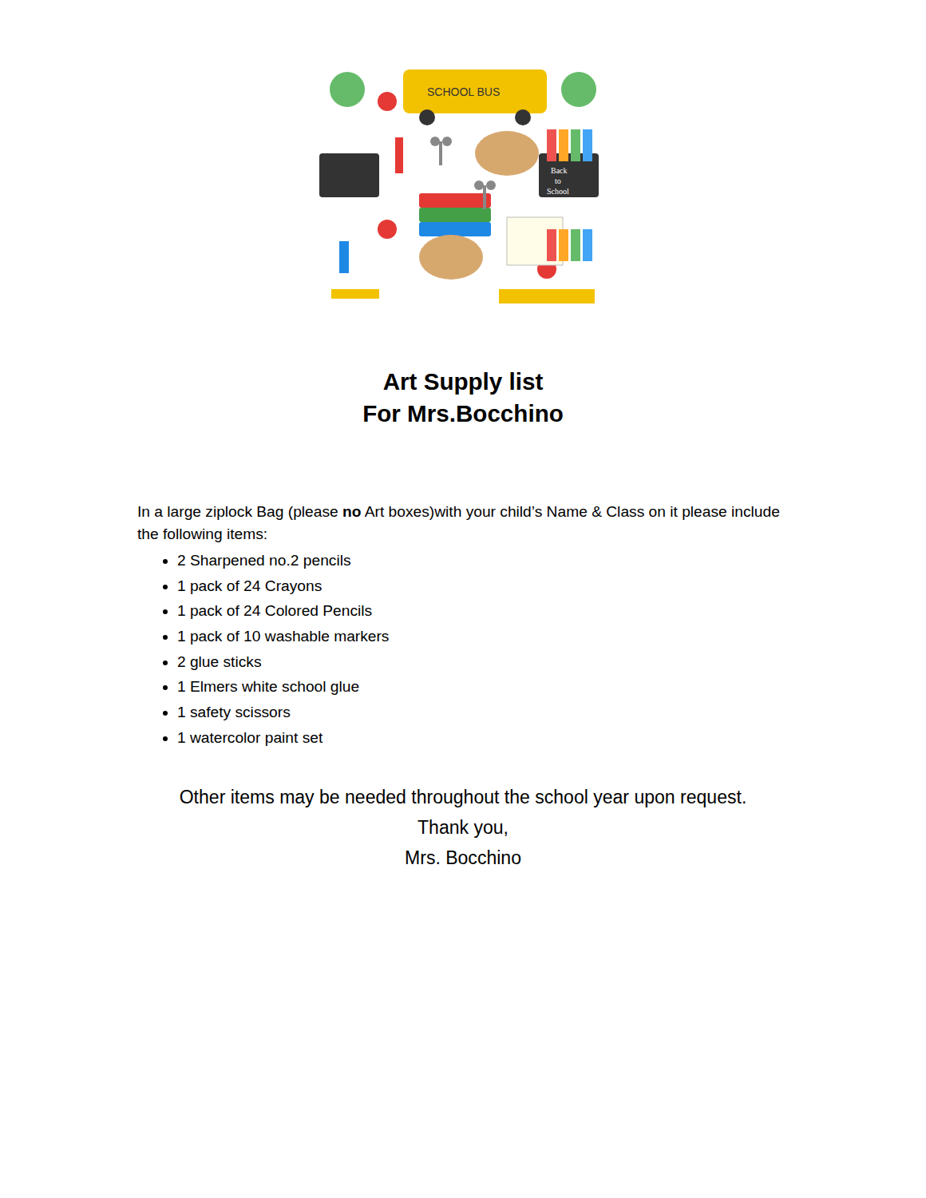Art Supply list
For Mrs.Bocchino
In a large ziplock Bag (please no Art boxes)with your child’s Name & Class on it please include the following items:
2 Sharpened no.2 pencils
1 pack of 24 Crayons
1 pack of 24 Colored Pencils
1 pack of 10 washable markers
2 glue sticks
1 Elmers white school glue
1 safety scissors
1 watercolor paint set
Other items may be needed throughout the school year upon request.
Thank you,
Mrs. Bocchino